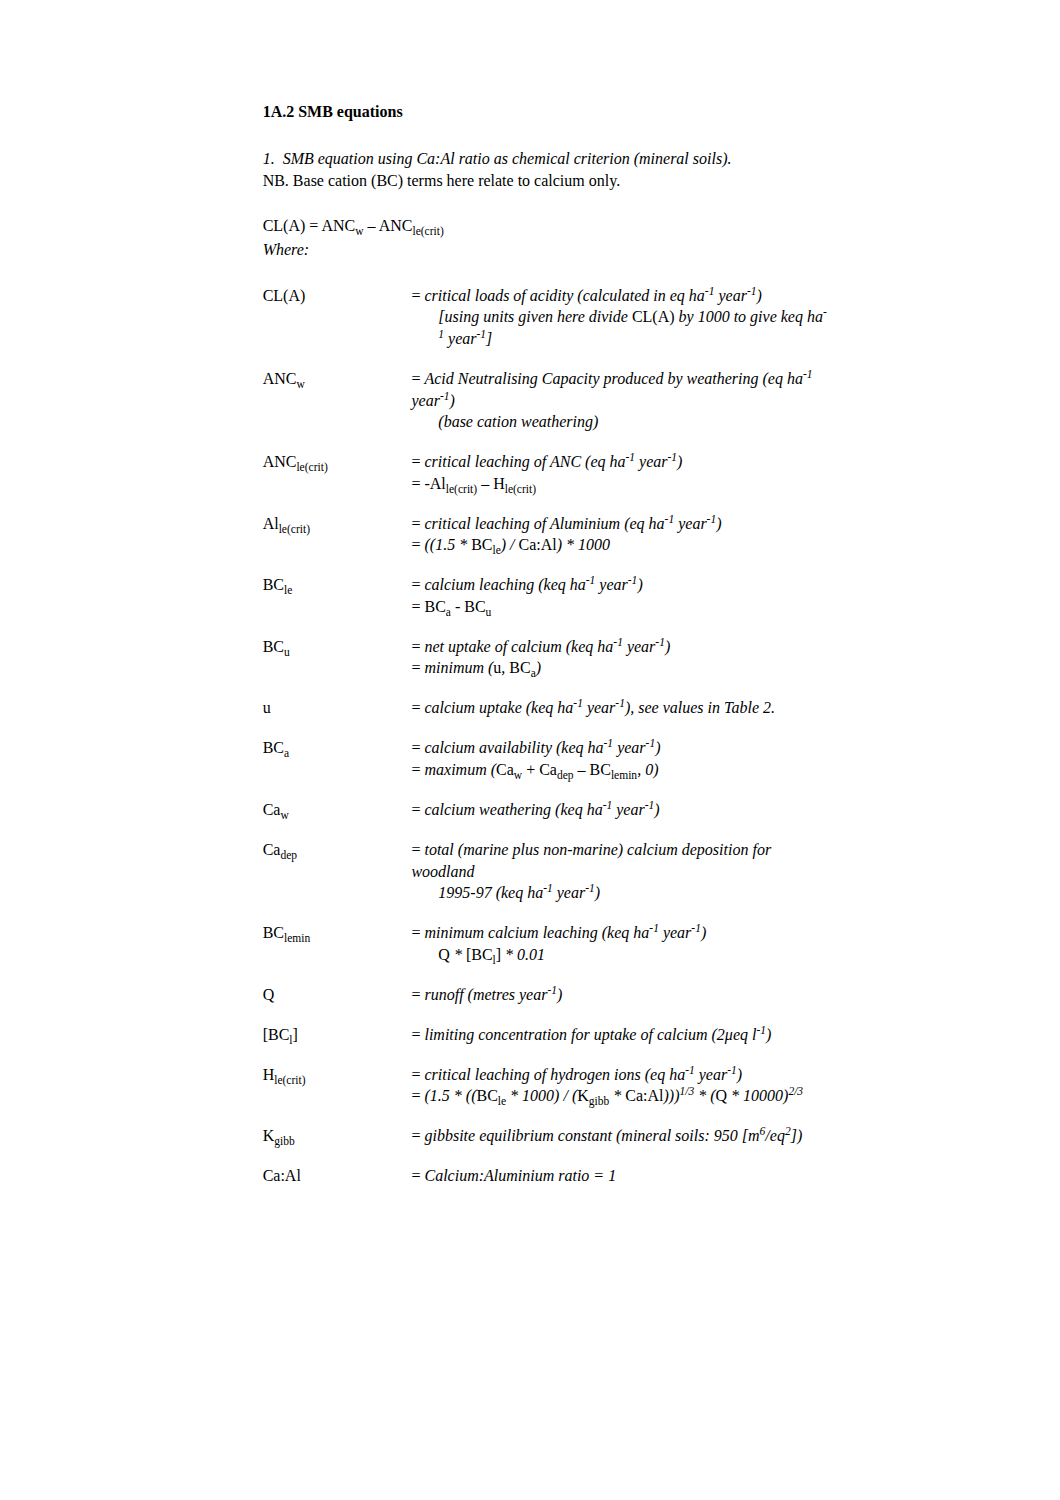1A.2 SMB equations
1. SMB equation using Ca:Al ratio as chemical criterion (mineral soils).
NB. Base cation (BC) terms here relate to calcium only.
CL(A) = ANCw – ANCle(crit)
Where:
| CL(A) | = critical loads of acidity (calculated in eq ha -1 year -1 ) [using units given here divide CL(A) by 1000 to give keq ha -1 year -1 ] |
| ANC w | = Acid Neutralising Capacity produced by weathering (eq ha -1 year -1 ) (base cation weathering) |
| ANC le(crit) | = critical leaching of ANC (eq ha -1 year -1 ) = -Al le(crit) – H le(crit) |
| Al le(crit) | = critical leaching of Aluminium (eq ha -1 year -1 ) = ((1.5 * BC le ) / Ca:Al ) * 1000 |
| BC le | = calcium leaching (keq ha -1 year -1 ) = BC a - BC u |
| BC u | = net uptake of calcium (keq ha -1 year -1 ) = minimum ( u , BC a ) |
| u | = calcium uptake (keq ha -1 year -1 ), see values in Table 2. |
| BC a | = calcium availability (keq ha -1 year -1 ) = maximum ( Ca w + Ca dep – BC lemin , 0) |
| Ca w | = calcium weathering (keq ha -1 year -1 ) |
| Ca dep | = total (marine plus non-marine) calcium deposition for woodland 1995-97 (keq ha -1 year -1 ) |
| BC lemin | = minimum calcium leaching (keq ha -1 year -1 ) Q * [BC l ] * 0.01 |
| Q | = runoff (metres year -1 ) |
| [BC l ] | = limiting concentration for uptake of calcium (2μeq l -1 ) |
| H le(crit) | = critical leaching of hydrogen ions (eq ha -1 year -1 ) = (1.5 * (( BC le * 1000) / ( K gibb * Ca:Al ))) 1/3 * ( Q * 10000) 2/3 |
| K gibb | = gibbsite equilibrium constant (mineral soils: 950 [m 6 /eq 2 ]) |
| Ca:Al | = Calcium:Aluminium ratio = 1 |